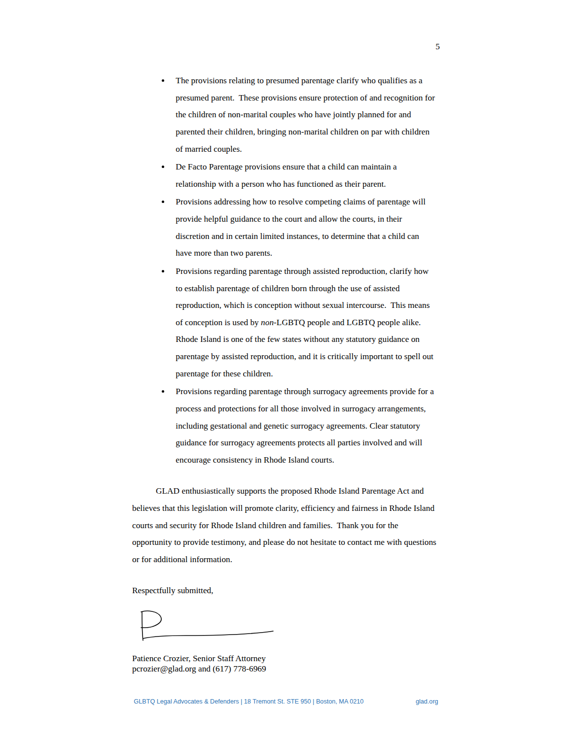5
The provisions relating to presumed parentage clarify who qualifies as a presumed parent. These provisions ensure protection of and recognition for the children of non-marital couples who have jointly planned for and parented their children, bringing non-marital children on par with children of married couples.
De Facto Parentage provisions ensure that a child can maintain a relationship with a person who has functioned as their parent.
Provisions addressing how to resolve competing claims of parentage will provide helpful guidance to the court and allow the courts, in their discretion and in certain limited instances, to determine that a child can have more than two parents.
Provisions regarding parentage through assisted reproduction, clarify how to establish parentage of children born through the use of assisted reproduction, which is conception without sexual intercourse. This means of conception is used by non-LGBTQ people and LGBTQ people alike. Rhode Island is one of the few states without any statutory guidance on parentage by assisted reproduction, and it is critically important to spell out parentage for these children.
Provisions regarding parentage through surrogacy agreements provide for a process and protections for all those involved in surrogacy arrangements, including gestational and genetic surrogacy agreements. Clear statutory guidance for surrogacy agreements protects all parties involved and will encourage consistency in Rhode Island courts.
GLAD enthusiastically supports the proposed Rhode Island Parentage Act and believes that this legislation will promote clarity, efficiency and fairness in Rhode Island courts and security for Rhode Island children and families. Thank you for the opportunity to provide testimony, and please do not hesitate to contact me with questions or for additional information.
Respectfully submitted,
Patience Crozier, Senior Staff Attorney
pcrozier@glad.org and (617) 778-6969
GLBTQ Legal Advocates & Defenders | 18 Tremont St. STE 950 | Boston, MA 0210 glad.org